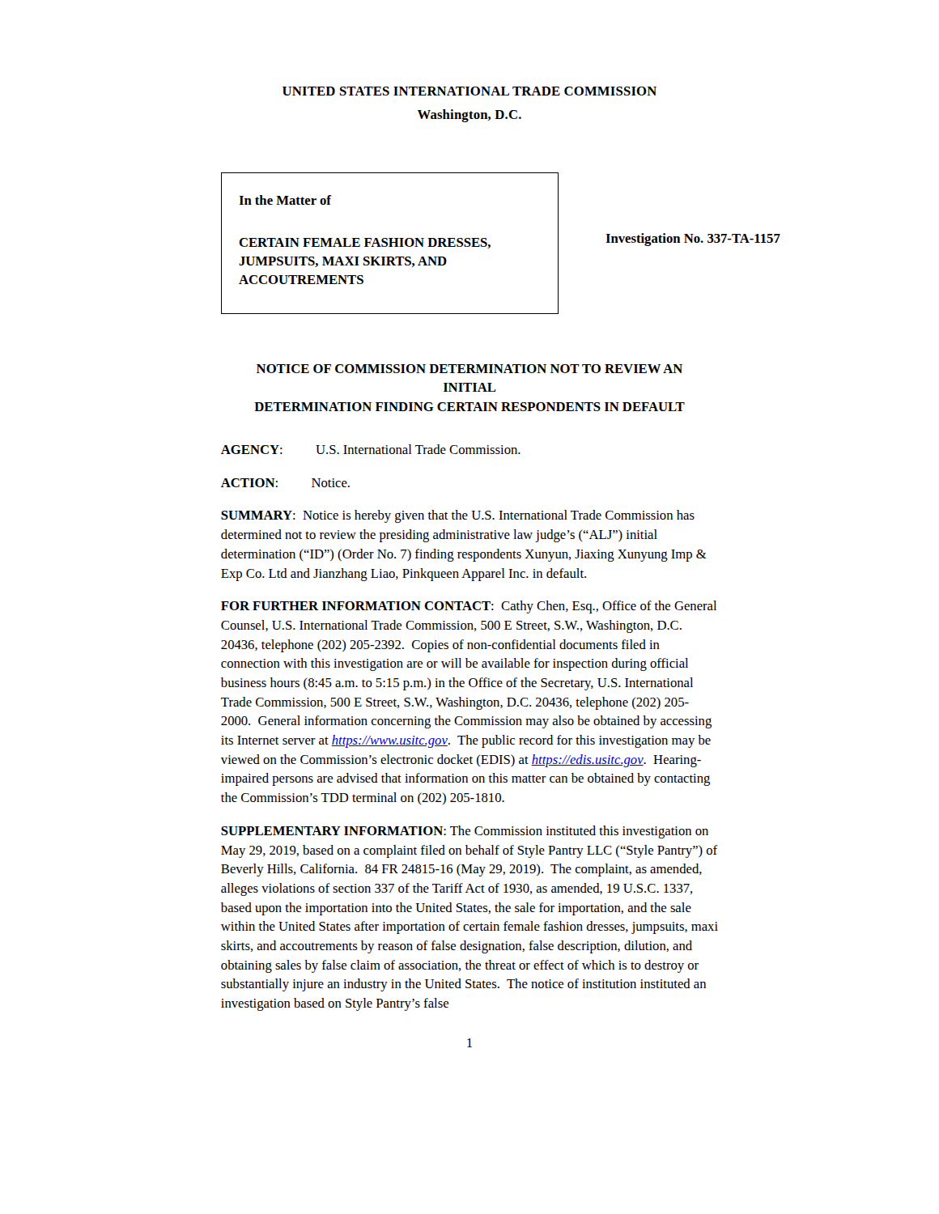UNITED STATES INTERNATIONAL TRADE COMMISSION
Washington, D.C.
In the Matter of
CERTAIN FEMALE FASHION DRESSES,
JUMPSUITS, MAXI SKIRTS, AND
ACCOUTREMENTS
Investigation No. 337-TA-1157
Notice of Commission Determination Not to Review an Initial
Determination Finding Certain Respondents in Default
AGENCY: U.S. International Trade Commission.
ACTION: Notice.
SUMMARY: Notice is hereby given that the U.S. International Trade Commission has determined not to review the presiding administrative law judge’s (“ALJ”) initial determination (“ID”) (Order No. 7) finding respondents Xunyun, Jiaxing Xunyung Imp & Exp Co. Ltd and Jianzhang Liao, Pinkqueen Apparel Inc. in default.
FOR FURTHER INFORMATION CONTACT: Cathy Chen, Esq., Office of the General Counsel, U.S. International Trade Commission, 500 E Street, S.W., Washington, D.C. 20436, telephone (202) 205-2392. Copies of non-confidential documents filed in connection with this investigation are or will be available for inspection during official business hours (8:45 a.m. to 5:15 p.m.) in the Office of the Secretary, U.S. International Trade Commission, 500 E Street, S.W., Washington, D.C. 20436, telephone (202) 205-2000. General information concerning the Commission may also be obtained by accessing its Internet server at https://www.usitc.gov. The public record for this investigation may be viewed on the Commission’s electronic docket (EDIS) at https://edis.usitc.gov. Hearing-impaired persons are advised that information on this matter can be obtained by contacting the Commission’s TDD terminal on (202) 205-1810.
SUPPLEMENTARY INFORMATION: The Commission instituted this investigation on May 29, 2019, based on a complaint filed on behalf of Style Pantry LLC (“Style Pantry”) of Beverly Hills, California. 84 FR 24815-16 (May 29, 2019). The complaint, as amended, alleges violations of section 337 of the Tariff Act of 1930, as amended, 19 U.S.C. 1337, based upon the importation into the United States, the sale for importation, and the sale within the United States after importation of certain female fashion dresses, jumpsuits, maxi skirts, and accoutrements by reason of false designation, false description, dilution, and obtaining sales by false claim of association, the threat or effect of which is to destroy or substantially injure an industry in the United States. The notice of institution instituted an investigation based on Style Pantry’s false
1